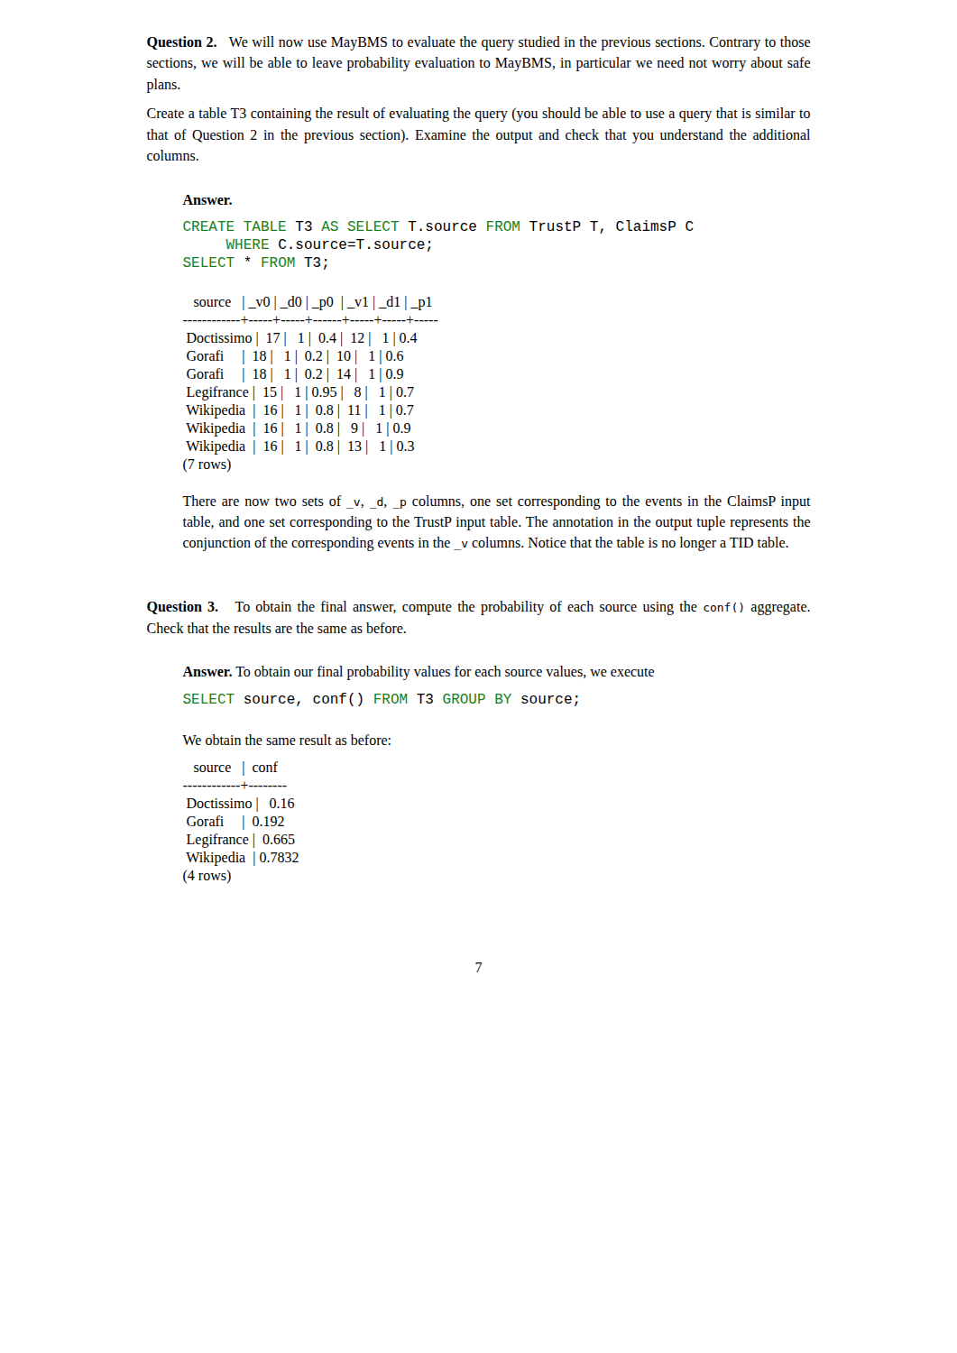Question 2. We will now use MayBMS to evaluate the query studied in the previous sections. Contrary to those sections, we will be able to leave probability evaluation to MayBMS, in particular we need not worry about safe plans.
Create a table T3 containing the result of evaluating the query (you should be able to use a query that is similar to that of Question 2 in the previous section). Examine the output and check that you understand the additional columns.
Answer.
CREATE TABLE T3 AS SELECT T.source FROM TrustP T, ClaimsP C
     WHERE C.source=T.source;
SELECT * FROM T3;
   source   | _v0 | _d0 | _p0  | _v1 | _d1 | _p1
------------+-----+-----+------+-----+-----+-----
 Doctissimo |  17 |   1 |  0.4 |  12 |   1 | 0.4
 Gorafi     |  18 |   1 |  0.2 |  10 |   1 | 0.6
 Gorafi     |  18 |   1 |  0.2 |  14 |   1 | 0.9
 Legifrance |  15 |   1 | 0.95 |   8 |   1 | 0.7
 Wikipedia  |  16 |   1 |  0.8 |  11 |   1 | 0.7
 Wikipedia  |  16 |   1 |  0.8 |   9 |   1 | 0.9
 Wikipedia  |  16 |   1 |  0.8 |  13 |   1 | 0.3
(7 rows)
There are now two sets of _v, _d, _p columns, one set corresponding to the events in the ClaimsP input table, and one set corresponding to the TrustP input table. The annotation in the output tuple represents the conjunction of the corresponding events in the _v columns. Notice that the table is no longer a TID table.
Question 3. To obtain the final answer, compute the probability of each source using the conf() aggregate. Check that the results are the same as before.
Answer. To obtain our final probability values for each source values, we execute
SELECT source, conf() FROM T3 GROUP BY source;
We obtain the same result as before:
   source   |  conf
------------+--------
 Doctissimo |   0.16
 Gorafi     |  0.192
 Legifrance |  0.665
 Wikipedia  | 0.7832
(4 rows)
7